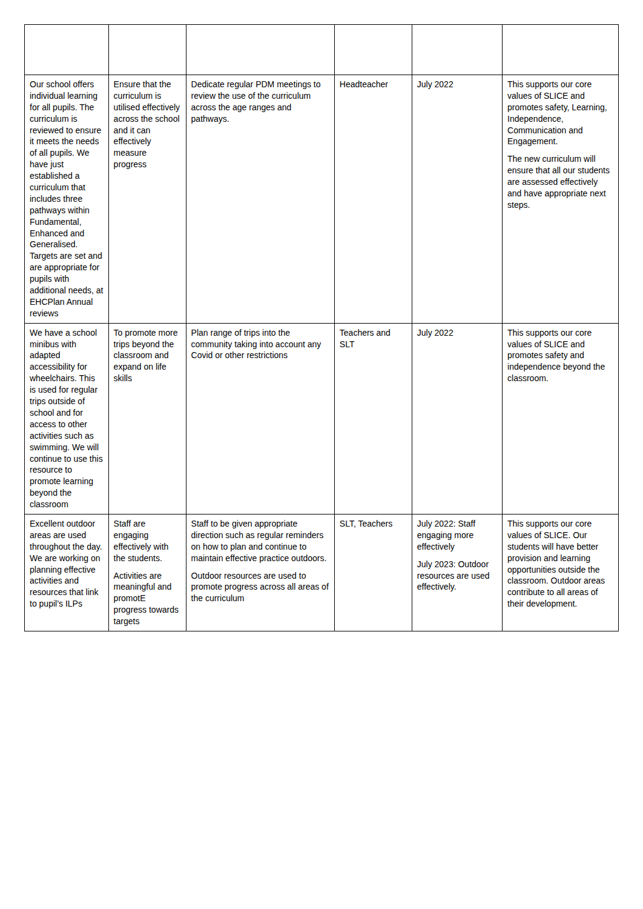| Our school offers individual learning for all pupils. The curriculum is reviewed to ensure it meets the needs of all pupils. We have just established a curriculum that includes three pathways within Fundamental, Enhanced and Generalised. Targets are set and are appropriate for pupils with additional needs, at EHCPlan Annual reviews | Ensure that the curriculum is utilised effectively across the school and it can effectively measure progress | Dedicate regular PDM meetings to review the use of the curriculum across the age ranges and pathways. | Headteacher | July 2022 | This supports our core values of SLICE and promotes safety, Learning, Independence, Communication and Engagement. The new curriculum will ensure that all our students are assessed effectively and have appropriate next steps. |
| We have a school minibus with adapted accessibility for wheelchairs. This is used for regular trips outside of school and for access to other activities such as swimming. We will continue to use this resource to promote learning beyond the classroom | To promote more trips beyond the classroom and expand on life skills | Plan range of trips into the community taking into account any Covid or other restrictions | Teachers and SLT | July 2022 | This supports our core values of SLICE and promotes safety and independence beyond the classroom. |
| Excellent outdoor areas are used throughout the day. We are working on planning effective activities and resources that link to pupil’s ILPs | Staff are engaging effectively with the students. Activities are meaningful and promotE progress towards targets | Staff to be given appropriate direction such as regular reminders on how to plan and continue to maintain effective practice outdoors. Outdoor resources are used to promote progress across all areas of the curriculum | SLT, Teachers | July 2022: Staff engaging more effectively July 2023: Outdoor resources are used effectively. | This supports our core values of SLICE. Our students will have better provision and learning opportunities outside the classroom. Outdoor areas contribute to all areas of their development. |